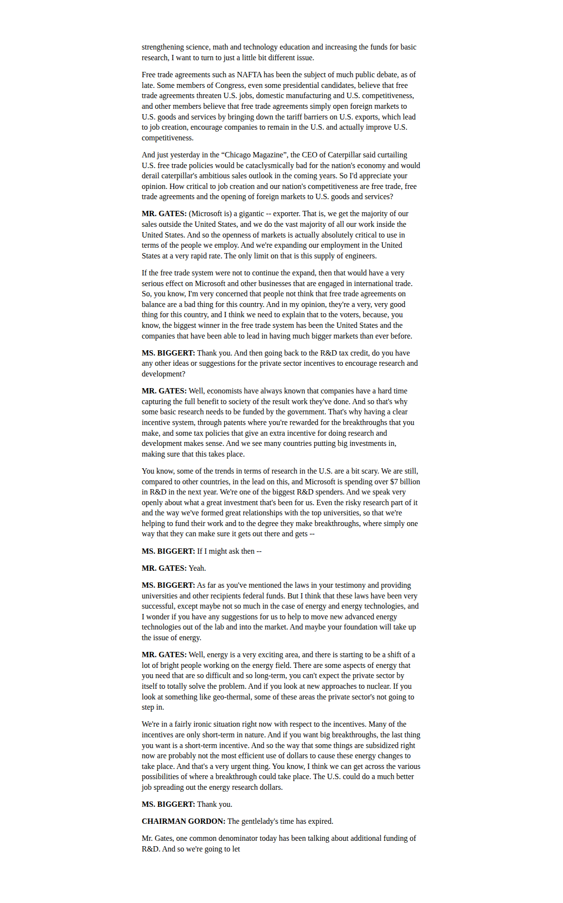strengthening science, math and technology education and increasing the funds for basic research, I want to turn to just a little bit different issue.
Free trade agreements such as NAFTA has been the subject of much public debate, as of late. Some members of Congress, even some presidential candidates, believe that free trade agreements threaten U.S. jobs, domestic manufacturing and U.S. competitiveness, and other members believe that free trade agreements simply open foreign markets to U.S. goods and services by bringing down the tariff barriers on U.S. exports, which lead to job creation, encourage companies to remain in the U.S. and actually improve U.S. competitiveness.
And just yesterday in the “Chicago Magazine”, the CEO of Caterpillar said curtailing U.S. free trade policies would be cataclysmically bad for the nation's economy and would derail caterpillar's ambitious sales outlook in the coming years. So I'd appreciate your opinion. How critical to job creation and our nation's competitiveness are free trade, free trade agreements and the opening of foreign markets to U.S. goods and services?
MR. GATES: (Microsoft is) a gigantic -- exporter. That is, we get the majority of our sales outside the United States, and we do the vast majority of all our work inside the United States. And so the openness of markets is actually absolutely critical to use in terms of the people we employ. And we're expanding our employment in the United States at a very rapid rate. The only limit on that is this supply of engineers.
If the free trade system were not to continue the expand, then that would have a very serious effect on Microsoft and other businesses that are engaged in international trade. So, you know, I'm very concerned that people not think that free trade agreements on balance are a bad thing for this country. And in my opinion, they're a very, very good thing for this country, and I think we need to explain that to the voters, because, you know, the biggest winner in the free trade system has been the United States and the companies that have been able to lead in having much bigger markets than ever before.
MS. BIGGERT: Thank you. And then going back to the R&D tax credit, do you have any other ideas or suggestions for the private sector incentives to encourage research and development?
MR. GATES: Well, economists have always known that companies have a hard time capturing the full benefit to society of the result work they've done. And so that's why some basic research needs to be funded by the government. That's why having a clear incentive system, through patents where you're rewarded for the breakthroughs that you make, and some tax policies that give an extra incentive for doing research and development makes sense. And we see many countries putting big investments in, making sure that this takes place.
You know, some of the trends in terms of research in the U.S. are a bit scary. We are still, compared to other countries, in the lead on this, and Microsoft is spending over $7 billion in R&D in the next year. We're one of the biggest R&D spenders. And we speak very openly about what a great investment that's been for us. Even the risky research part of it and the way we've formed great relationships with the top universities, so that we're helping to fund their work and to the degree they make breakthroughs, where simply one way that they can make sure it gets out there and gets --
MS. BIGGERT: If I might ask then --
MR. GATES: Yeah.
MS. BIGGERT: As far as you've mentioned the laws in your testimony and providing universities and other recipients federal funds. But I think that these laws have been very successful, except maybe not so much in the case of energy and energy technologies, and I wonder if you have any suggestions for us to help to move new advanced energy technologies out of the lab and into the market. And maybe your foundation will take up the issue of energy.
MR. GATES: Well, energy is a very exciting area, and there is starting to be a shift of a lot of bright people working on the energy field. There are some aspects of energy that you need that are so difficult and so long-term, you can't expect the private sector by itself to totally solve the problem. And if you look at new approaches to nuclear. If you look at something like geo-thermal, some of these areas the private sector's not going to step in.
We're in a fairly ironic situation right now with respect to the incentives. Many of the incentives are only short-term in nature. And if you want big breakthroughs, the last thing you want is a short-term incentive. And so the way that some things are subsidized right now are probably not the most efficient use of dollars to cause these energy changes to take place. And that's a very urgent thing. You know, I think we can get across the various possibilities of where a breakthrough could take place. The U.S. could do a much better job spreading out the energy research dollars.
MS. BIGGERT: Thank you.
CHAIRMAN GORDON: The gentlelady's time has expired.
Mr. Gates, one common denominator today has been talking about additional funding of R&D. And so we're going to let